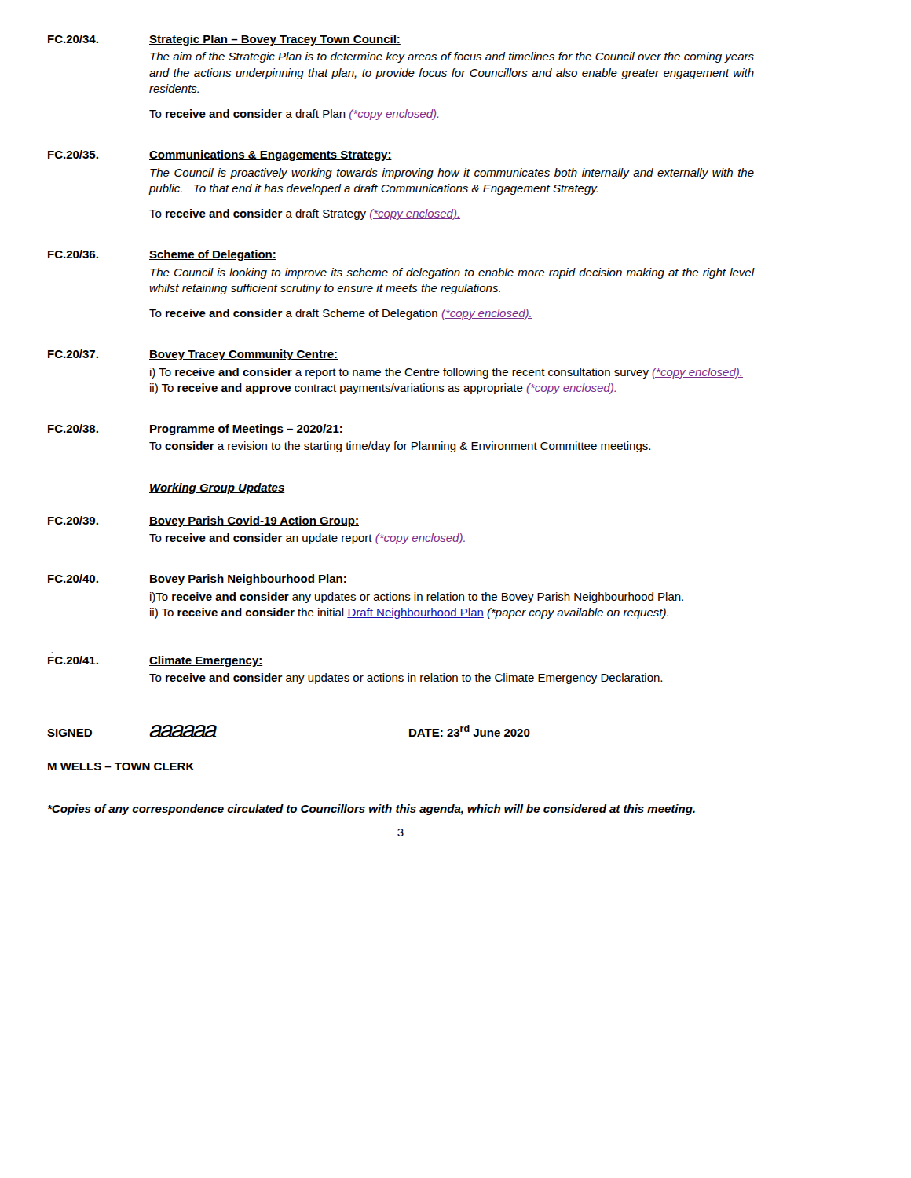FC.20/34.
Strategic Plan – Bovey Tracey Town Council:
The aim of the Strategic Plan is to determine key areas of focus and timelines for the Council over the coming years and the actions underpinning that plan, to provide focus for Councillors and also enable greater engagement with residents.
To receive and consider a draft Plan (*copy enclosed).
FC.20/35.
Communications & Engagements Strategy:
The Council is proactively working towards improving how it communicates both internally and externally with the public. To that end it has developed a draft Communications & Engagement Strategy.
To receive and consider a draft Strategy (*copy enclosed).
FC.20/36.
Scheme of Delegation:
The Council is looking to improve its scheme of delegation to enable more rapid decision making at the right level whilst retaining sufficient scrutiny to ensure it meets the regulations.
To receive and consider a draft Scheme of Delegation (*copy enclosed).
FC.20/37.
Bovey Tracey Community Centre:
i) To receive and consider a report to name the Centre following the recent consultation survey (*copy enclosed).
ii) To receive and approve contract payments/variations as appropriate (*copy enclosed).
FC.20/38.
Programme of Meetings – 2020/21:
To consider a revision to the starting time/day for Planning & Environment Committee meetings.
Working Group Updates
FC.20/39.
Bovey Parish Covid-19 Action Group:
To receive and consider an update report (*copy enclosed).
FC.20/40.
Bovey Parish Neighbourhood Plan:
i)To receive and consider any updates or actions in relation to the Bovey Parish Neighbourhood Plan.
ii) To receive and consider the initial Draft Neighbourhood Plan (*paper copy available on request).
.
FC.20/41.
Climate Emergency:
To receive and consider any updates or actions in relation to the Climate Emergency Declaration.
SIGNED
𝑎𝑎𝑎𝑎𝑎𝑎
DATE: 23rd June 2020
M WELLS – TOWN CLERK
*Copies of any correspondence circulated to Councillors with this agenda, which will be considered at this meeting.
3